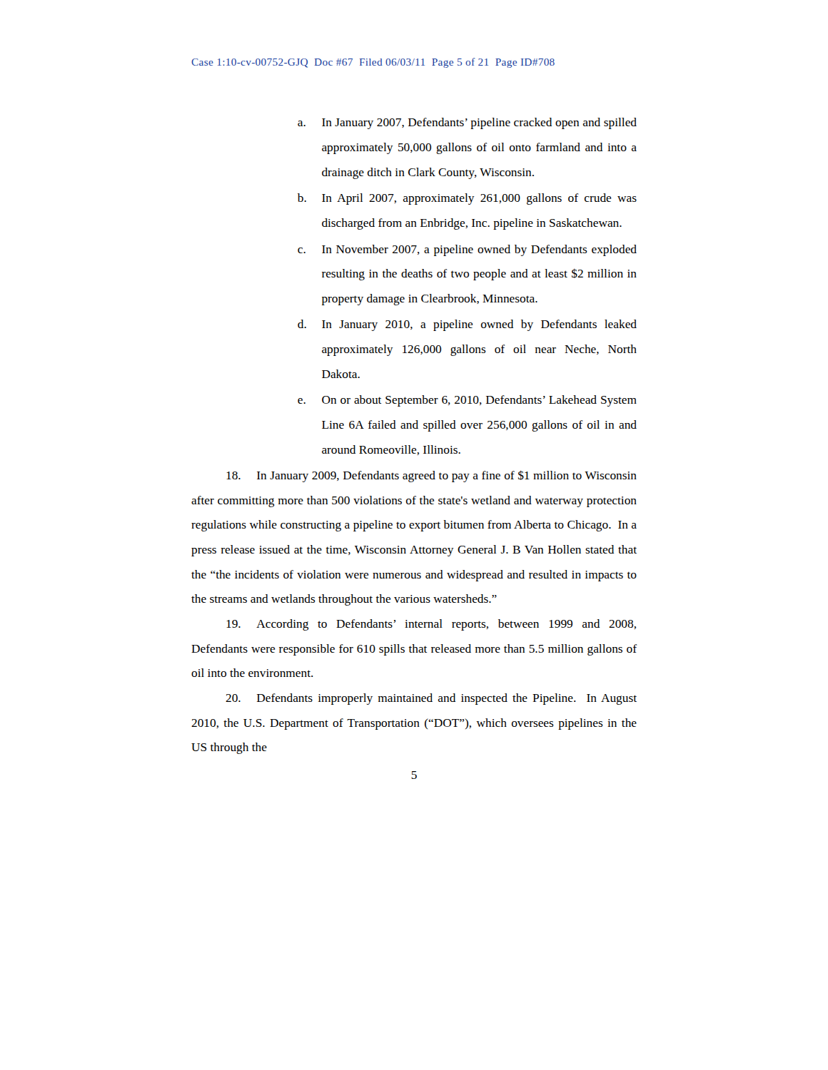Case 1:10-cv-00752-GJQ Doc #67 Filed 06/03/11 Page 5 of 21 Page ID#708
a. In January 2007, Defendants’ pipeline cracked open and spilled approximately 50,000 gallons of oil onto farmland and into a drainage ditch in Clark County, Wisconsin.
b. In April 2007, approximately 261,000 gallons of crude was discharged from an Enbridge, Inc. pipeline in Saskatchewan.
c. In November 2007, a pipeline owned by Defendants exploded resulting in the deaths of two people and at least $2 million in property damage in Clearbrook, Minnesota.
d. In January 2010, a pipeline owned by Defendants leaked approximately 126,000 gallons of oil near Neche, North Dakota.
e. On or about September 6, 2010, Defendants’ Lakehead System Line 6A failed and spilled over 256,000 gallons of oil in and around Romeoville, Illinois.
18. In January 2009, Defendants agreed to pay a fine of $1 million to Wisconsin after committing more than 500 violations of the state's wetland and waterway protection regulations while constructing a pipeline to export bitumen from Alberta to Chicago. In a press release issued at the time, Wisconsin Attorney General J. B Van Hollen stated that the “the incidents of violation were numerous and widespread and resulted in impacts to the streams and wetlands throughout the various watersheds.”
19. According to Defendants’ internal reports, between 1999 and 2008, Defendants were responsible for 610 spills that released more than 5.5 million gallons of oil into the environment.
20. Defendants improperly maintained and inspected the Pipeline. In August 2010, the U.S. Department of Transportation (“DOT”), which oversees pipelines in the US through the
5